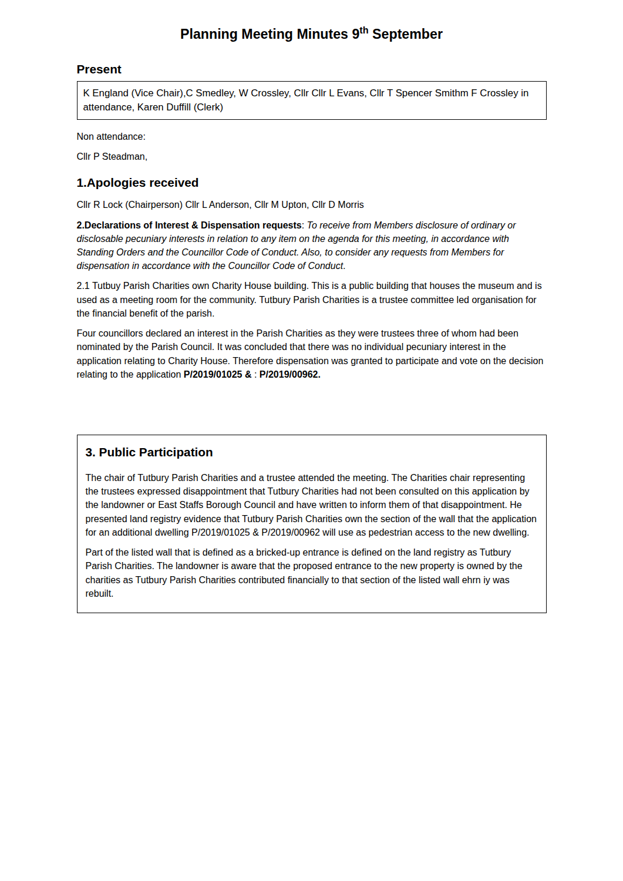Planning Meeting Minutes 9th September
Present
K England (Vice Chair),C Smedley, W Crossley, Cllr Cllr L Evans, Cllr T Spencer Smithm F Crossley in attendance, Karen Duffill (Clerk)
Non attendance:
Cllr P Steadman,
1.Apologies received
Cllr R Lock (Chairperson) Cllr L Anderson, Cllr M Upton, Cllr D Morris
2.Declarations of Interest & Dispensation requests: To receive from Members disclosure of ordinary or disclosable pecuniary interests in relation to any item on the agenda for this meeting, in accordance with Standing Orders and the Councillor Code of Conduct. Also, to consider any requests from Members for dispensation in accordance with the Councillor Code of Conduct.
2.1 Tutbuy Parish Charities own Charity House building. This is a public building that houses the museum and is used as a meeting room for the community. Tutbury Parish Charities is a trustee committee led organisation for the financial benefit of the parish.
Four councillors declared an interest in the Parish Charities as they were trustees three of whom had been nominated by the Parish Council. It was concluded that there was no individual pecuniary interest in the application relating to Charity House. Therefore dispensation was granted to participate and vote on the decision relating to the application P/2019/01025 & : P/2019/00962.
3. Public Participation
The chair of Tutbury Parish Charities and a trustee attended the meeting. The Charities chair representing the trustees expressed disappointment that Tutbury Charities had not been consulted on this application by the landowner or East Staffs Borough Council and have written to inform them of that disappointment. He presented land registry evidence that Tutbury Parish Charities own the section of the wall that the application for an additional dwelling P/2019/01025 & P/2019/00962 will use as pedestrian access to the new dwelling.
Part of the listed wall that is defined as a bricked-up entrance is defined on the land registry as Tutbury Parish Charities. The landowner is aware that the proposed entrance to the new property is owned by the charities as Tutbury Parish Charities contributed financially to that section of the listed wall ehrn iy was rebuilt.